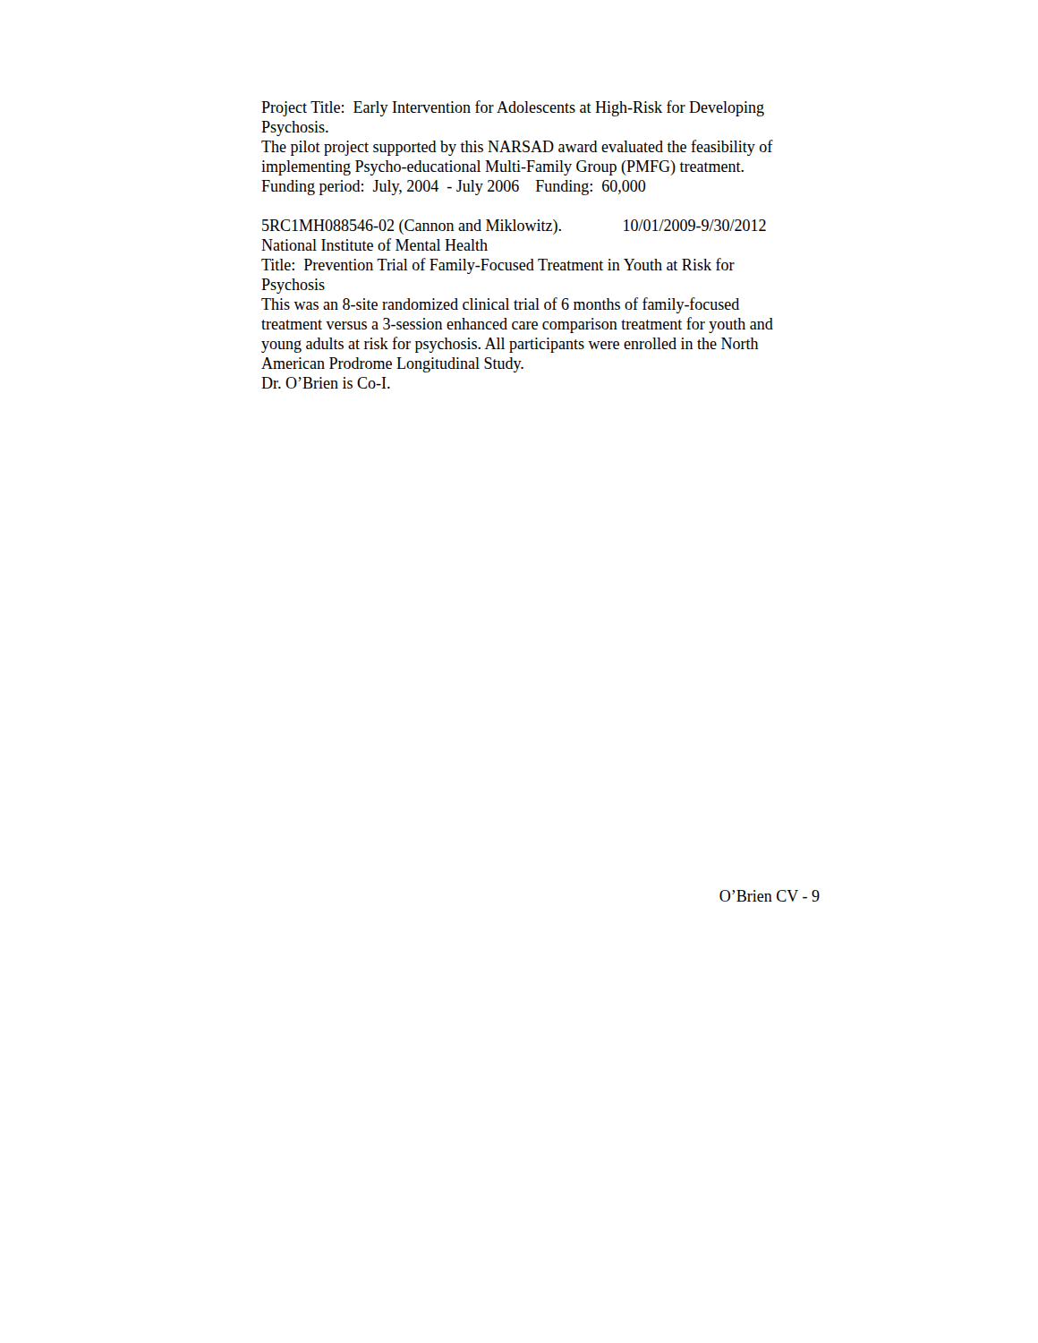Project Title: Early Intervention for Adolescents at High-Risk for Developing Psychosis.
The pilot project supported by this NARSAD award evaluated the feasibility of implementing Psycho-educational Multi-Family Group (PMFG) treatment.
Funding period: July, 2004 - July 2006 Funding: 60,000
5RC1MH088546-02 (Cannon and Miklowitz). 10/01/2009-9/30/2012
National Institute of Mental Health
Title: Prevention Trial of Family-Focused Treatment in Youth at Risk for Psychosis
This was an 8-site randomized clinical trial of 6 months of family-focused treatment versus a 3-session enhanced care comparison treatment for youth and young adults at risk for psychosis. All participants were enrolled in the North American Prodrome Longitudinal Study.
Dr. O’Brien is Co-I.
O’Brien CV - 9